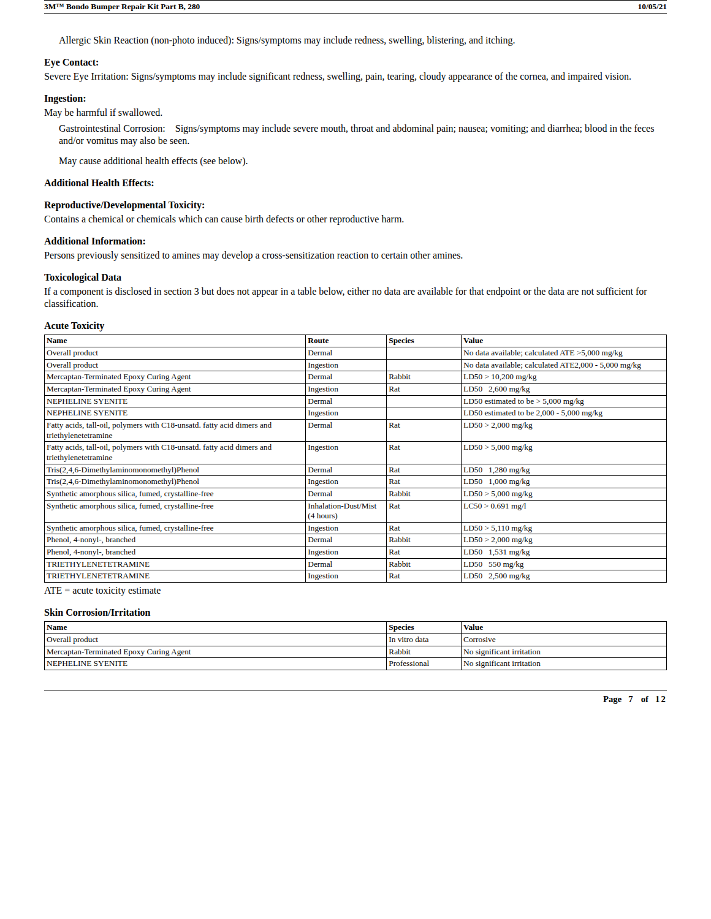3M™ Bondo Bumper Repair Kit Part B, 280 10/05/21
Allergic Skin Reaction (non-photo induced): Signs/symptoms may include redness, swelling, blistering, and itching.
Eye Contact:
Severe Eye Irritation: Signs/symptoms may include significant redness, swelling, pain, tearing, cloudy appearance of the cornea, and impaired vision.
Ingestion:
May be harmful if swallowed.
Gastrointestinal Corrosion: Signs/symptoms may include severe mouth, throat and abdominal pain; nausea; vomiting; and diarrhea; blood in the feces and/or vomitus may also be seen.
May cause additional health effects (see below).
Additional Health Effects:
Reproductive/Developmental Toxicity:
Contains a chemical or chemicals which can cause birth defects or other reproductive harm.
Additional Information:
Persons previously sensitized to amines may develop a cross-sensitization reaction to certain other amines.
Toxicological Data
If a component is disclosed in section 3 but does not appear in a table below, either no data are available for that endpoint or the data are not sufficient for classification.
Acute Toxicity
| Name | Route | Species | Value |
| --- | --- | --- | --- |
| Overall product | Dermal | | No data available; calculated ATE >5,000 mg/kg |
| Overall product | Ingestion | | No data available; calculated ATE2,000 - 5,000 mg/kg |
| Mercaptan-Terminated Epoxy Curing Agent | Dermal | Rabbit | LD50 > 10,200 mg/kg |
| Mercaptan-Terminated Epoxy Curing Agent | Ingestion | Rat | LD50 2,600 mg/kg |
| NEPHELINE SYENITE | Dermal | | LD50 estimated to be > 5,000 mg/kg |
| NEPHELINE SYENITE | Ingestion | | LD50 estimated to be 2,000 - 5,000 mg/kg |
| Fatty acids, tall-oil, polymers with C18-unsatd. fatty acid dimers and triethylenetetramine | Dermal | Rat | LD50 > 2,000 mg/kg |
| Fatty acids, tall-oil, polymers with C18-unsatd. fatty acid dimers and triethylenetetramine | Ingestion | Rat | LD50 > 5,000 mg/kg |
| Tris(2,4,6-Dimethylaminomonomethyl)Phenol | Dermal | Rat | LD50 1,280 mg/kg |
| Tris(2,4,6-Dimethylaminomonomethyl)Phenol | Ingestion | Rat | LD50 1,000 mg/kg |
| Synthetic amorphous silica, fumed, crystalline-free | Dermal | Rabbit | LD50 > 5,000 mg/kg |
| Synthetic amorphous silica, fumed, crystalline-free | Inhalation-Dust/Mist (4 hours) | Rat | LC50 > 0.691 mg/l |
| Synthetic amorphous silica, fumed, crystalline-free | Ingestion | Rat | LD50 > 5,110 mg/kg |
| Phenol, 4-nonyl-, branched | Dermal | Rabbit | LD50 > 2,000 mg/kg |
| Phenol, 4-nonyl-, branched | Ingestion | Rat | LD50 1,531 mg/kg |
| TRIETHYLENETETRAMINE | Dermal | Rabbit | LD50 550 mg/kg |
| TRIETHYLENETETRAMINE | Ingestion | Rat | LD50 2,500 mg/kg |
ATE = acute toxicity estimate
Skin Corrosion/Irritation
| Name | Species | Value |
| --- | --- | --- |
| Overall product | In vitro data | Corrosive |
| Mercaptan-Terminated Epoxy Curing Agent | Rabbit | No significant irritation |
| NEPHELINE SYENITE | Professional | No significant irritation |
Page 7 of 12